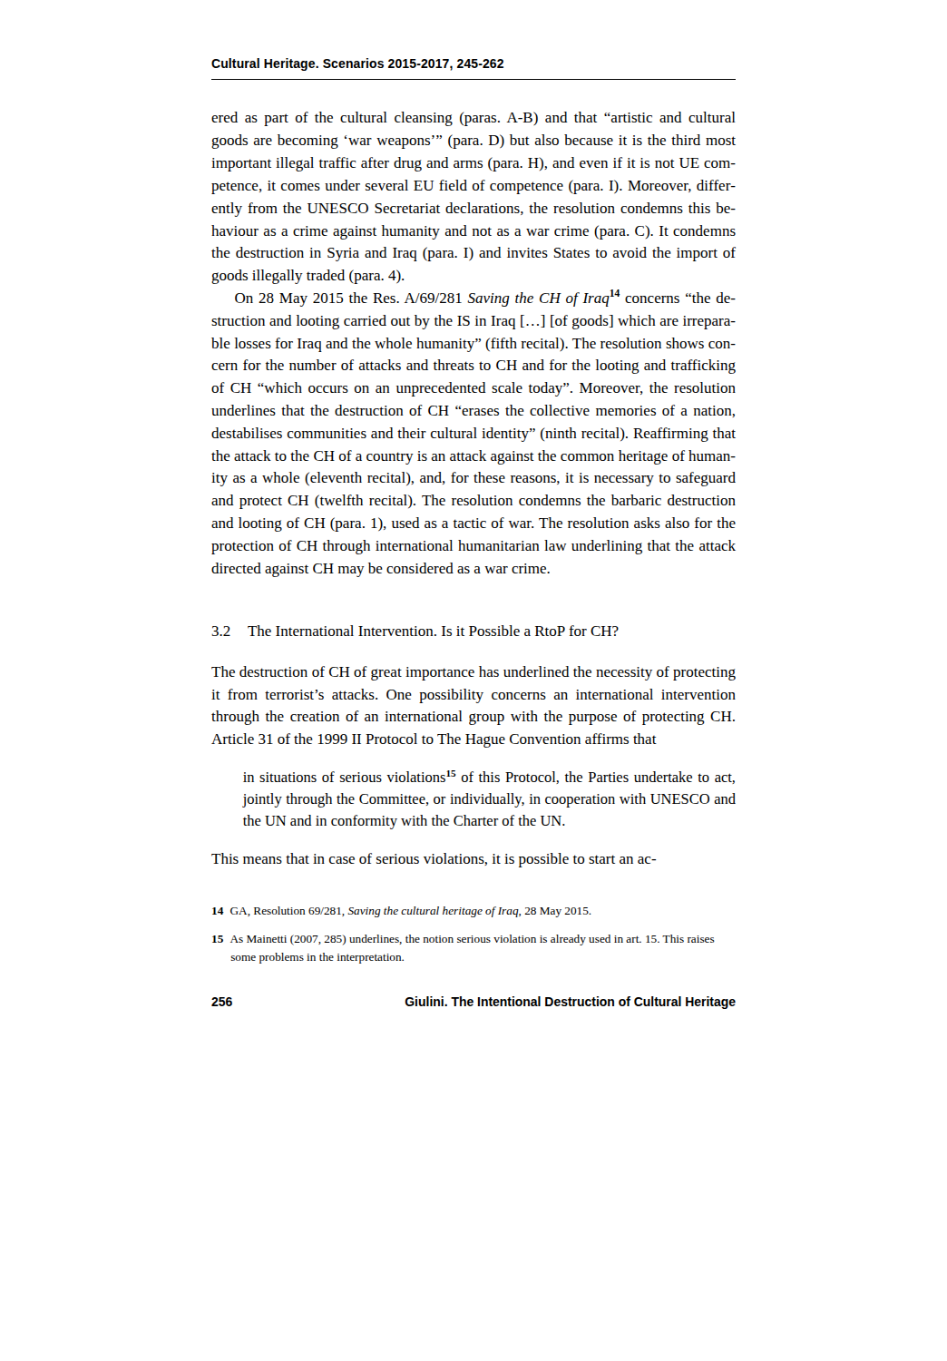Cultural Heritage. Scenarios 2015-2017, 245-262
ered as part of the cultural cleansing (paras. A-B) and that “artistic and cultural goods are becoming ‘war weapons’” (para. D) but also because it is the third most important illegal traffic after drug and arms (para. H), and even if it is not UE competence, it comes under several EU field of competence (para. I). Moreover, differently from the UNESCO Secretariat declarations, the resolution condemns this behaviour as a crime against humanity and not as a war crime (para. C). It condemns the destruction in Syria and Iraq (para. I) and invites States to avoid the import of goods illegally traded (para. 4).
On 28 May 2015 the Res. A/69/281 Saving the CH of Iraq14 concerns “the destruction and looting carried out by the IS in Iraq […] [of goods] which are irreparable losses for Iraq and the whole humanity” (fifth recital). The resolution shows concern for the number of attacks and threats to CH and for the looting and trafficking of CH “which occurs on an unprecedented scale today”. Moreover, the resolution underlines that the destruction of CH “erases the collective memories of a nation, destabilises communities and their cultural identity” (ninth recital). Reaffirming that the attack to the CH of a country is an attack against the common heritage of humanity as a whole (eleventh recital), and, for these reasons, it is necessary to safeguard and protect CH (twelfth recital). The resolution condemns the barbaric destruction and looting of CH (para. 1), used as a tactic of war. The resolution asks also for the protection of CH through international humanitarian law underlining that the attack directed against CH may be considered as a war crime.
3.2 The International Intervention. Is it Possible a RtoP for CH?
The destruction of CH of great importance has underlined the necessity of protecting it from terrorist’s attacks. One possibility concerns an international intervention through the creation of an international group with the purpose of protecting CH. Article 31 of the 1999 II Protocol to The Hague Convention affirms that
in situations of serious violations15 of this Protocol, the Parties undertake to act, jointly through the Committee, or individually, in cooperation with UNESCO and the UN and in conformity with the Charter of the UN.
This means that in case of serious violations, it is possible to start an ac-
14 GA, Resolution 69/281, Saving the cultural heritage of Iraq, 28 May 2015.
15 As Mainetti (2007, 285) underlines, the notion serious violation is already used in art. 15. This raises some problems in the interpretation.
256 Giulini. The Intentional Destruction of Cultural Heritage